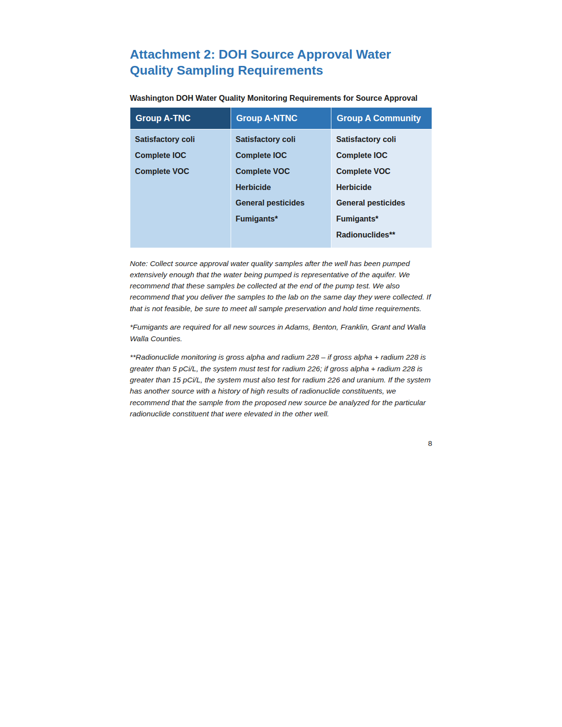Attachment 2: DOH Source Approval Water Quality Sampling Requirements
Washington DOH Water Quality Monitoring Requirements for Source Approval
| Group A-TNC | Group A-NTNC | Group A Community |
| --- | --- | --- |
| Satisfactory coli Complete IOC Complete VOC | Satisfactory coli Complete IOC Complete VOC Herbicide General pesticides Fumigants* | Satisfactory coli Complete IOC Complete VOC Herbicide General pesticides Fumigants* Radionuclides** |
Note: Collect source approval water quality samples after the well has been pumped extensively enough that the water being pumped is representative of the aquifer. We recommend that these samples be collected at the end of the pump test. We also recommend that you deliver the samples to the lab on the same day they were collected. If that is not feasible, be sure to meet all sample preservation and hold time requirements.
*Fumigants are required for all new sources in Adams, Benton, Franklin, Grant and Walla Walla Counties.
**Radionuclide monitoring is gross alpha and radium 228 – if gross alpha + radium 228 is greater than 5 pCi/L, the system must test for radium 226; if gross alpha + radium 228 is greater than 15 pCi/L, the system must also test for radium 226 and uranium. If the system has another source with a history of high results of radionuclide constituents, we recommend that the sample from the proposed new source be analyzed for the particular radionuclide constituent that were elevated in the other well.
8